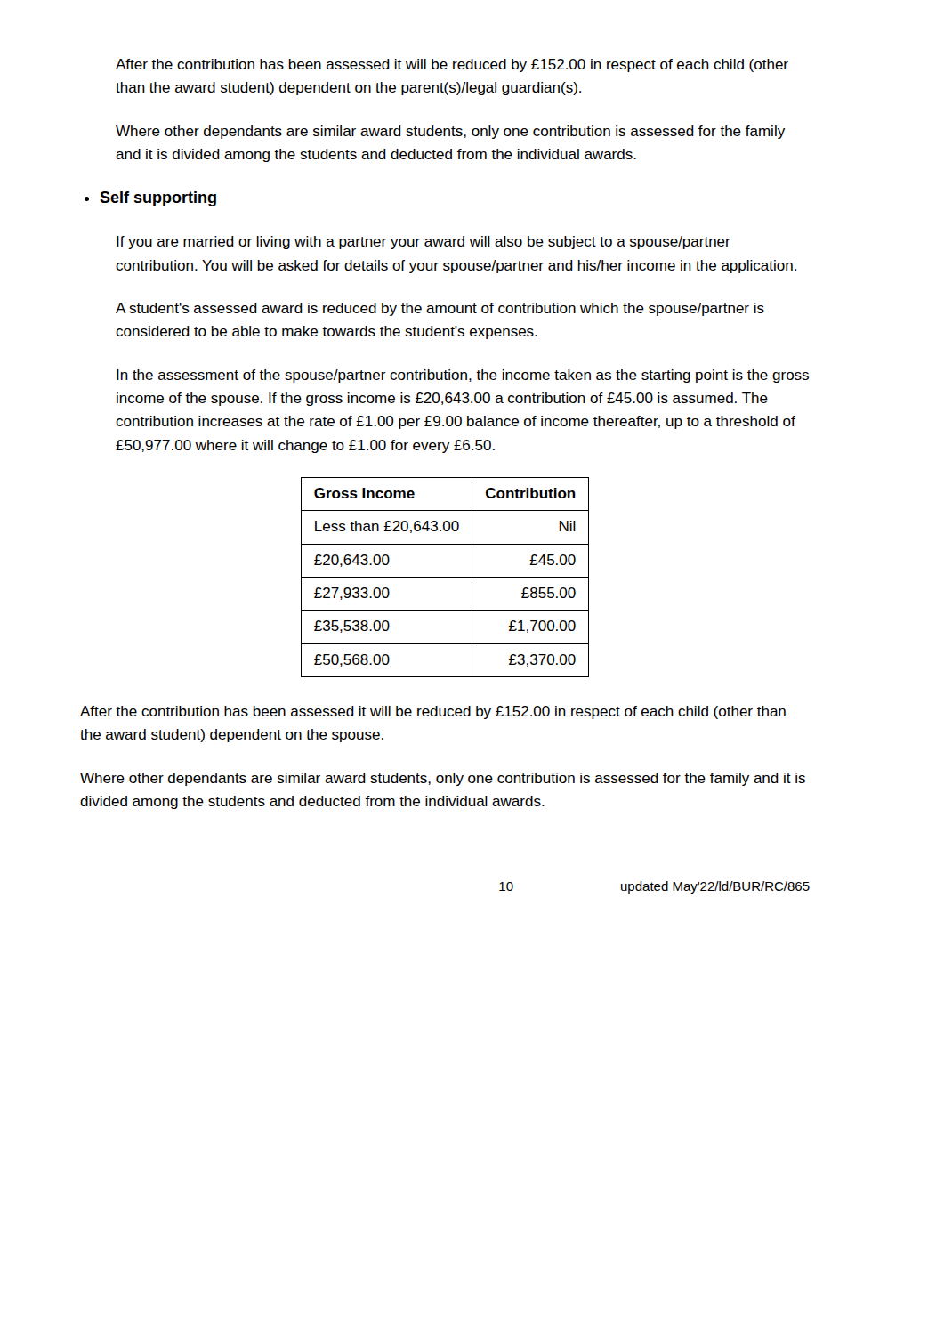After the contribution has been assessed it will be reduced by £152.00 in respect of each child (other than the award student) dependent on the parent(s)/legal guardian(s).
Where other dependants are similar award students, only one contribution is assessed for the family and it is divided among the students and deducted from the individual awards.
Self supporting
If you are married or living with a partner your award will also be subject to a spouse/partner contribution. You will be asked for details of your spouse/partner and his/her income in the application.
A student's assessed award is reduced by the amount of contribution which the spouse/partner is considered to be able to make towards the student's expenses.
In the assessment of the spouse/partner contribution, the income taken as the starting point is the gross income of the spouse. If the gross income is £20,643.00 a contribution of £45.00 is assumed. The contribution increases at the rate of £1.00 per £9.00 balance of income thereafter, up to a threshold of £50,977.00 where it will change to £1.00 for every £6.50.
| Gross Income | Contribution |
| --- | --- |
| Less than £20,643.00 | Nil |
| £20,643.00 | £45.00 |
| £27,933.00 | £855.00 |
| £35,538.00 | £1,700.00 |
| £50,568.00 | £3,370.00 |
After the contribution has been assessed it will be reduced by £152.00 in respect of each child (other than the award student) dependent on the spouse.
Where other dependants are similar award students, only one contribution is assessed for the family and it is divided among the students and deducted from the individual awards.
10updated May'22/ld/BUR/RC/865